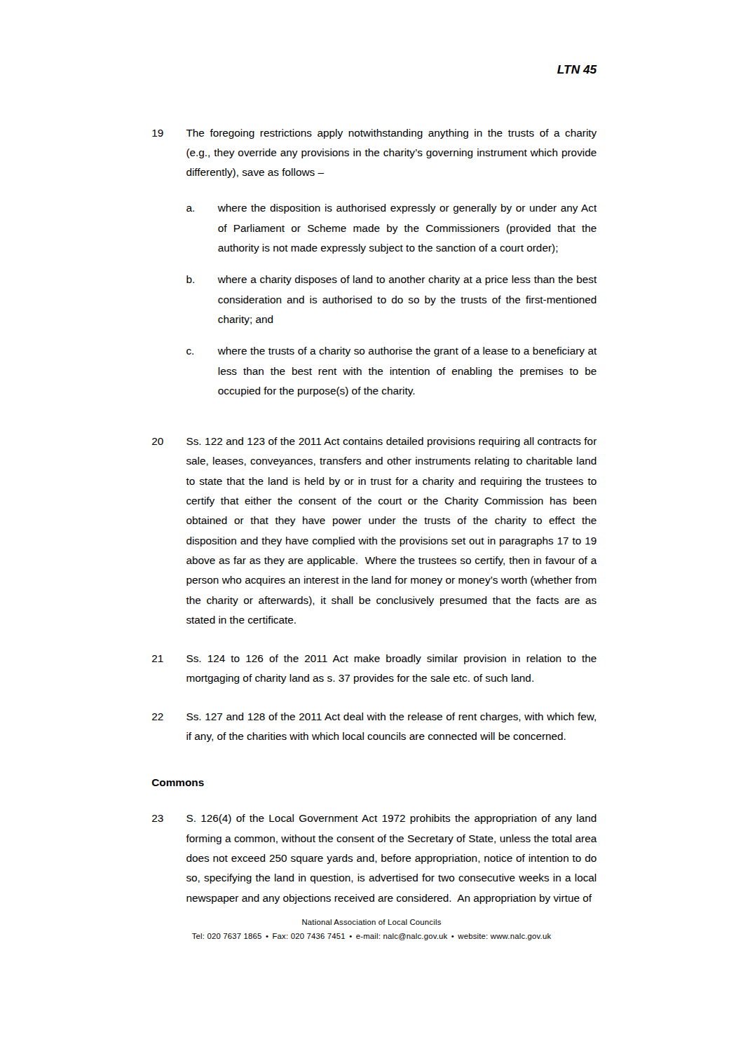LTN 45
19
The foregoing restrictions apply notwithstanding anything in the trusts of a charity (e.g., they override any provisions in the charity’s governing instrument which provide differently), save as follows –
a.
where the disposition is authorised expressly or generally by or under any Act of Parliament or Scheme made by the Commissioners (provided that the authority is not made expressly subject to the sanction of a court order);
b.
where a charity disposes of land to another charity at a price less than the best consideration and is authorised to do so by the trusts of the first-mentioned charity; and
c.
where the trusts of a charity so authorise the grant of a lease to a beneficiary at less than the best rent with the intention of enabling the premises to be occupied for the purpose(s) of the charity.
20
Ss. 122 and 123 of the 2011 Act contains detailed provisions requiring all contracts for sale, leases, conveyances, transfers and other instruments relating to charitable land to state that the land is held by or in trust for a charity and requiring the trustees to certify that either the consent of the court or the Charity Commission has been obtained or that they have power under the trusts of the charity to effect the disposition and they have complied with the provisions set out in paragraphs 17 to 19 above as far as they are applicable. Where the trustees so certify, then in favour of a person who acquires an interest in the land for money or money’s worth (whether from the charity or afterwards), it shall be conclusively presumed that the facts are as stated in the certificate.
21
Ss. 124 to 126 of the 2011 Act make broadly similar provision in relation to the mortgaging of charity land as s. 37 provides for the sale etc. of such land.
22
Ss. 127 and 128 of the 2011 Act deal with the release of rent charges, with which few, if any, of the charities with which local councils are connected will be concerned.
Commons
23
S. 126(4) of the Local Government Act 1972 prohibits the appropriation of any land forming a common, without the consent of the Secretary of State, unless the total area does not exceed 250 square yards and, before appropriation, notice of intention to do so, specifying the land in question, is advertised for two consecutive weeks in a local newspaper and any objections received are considered. An appropriation by virtue of
National Association of Local Councils
Tel: 020 7637 1865 • Fax: 020 7436 7451 • e-mail: nalc@nalc.gov.uk • website: www.nalc.gov.uk